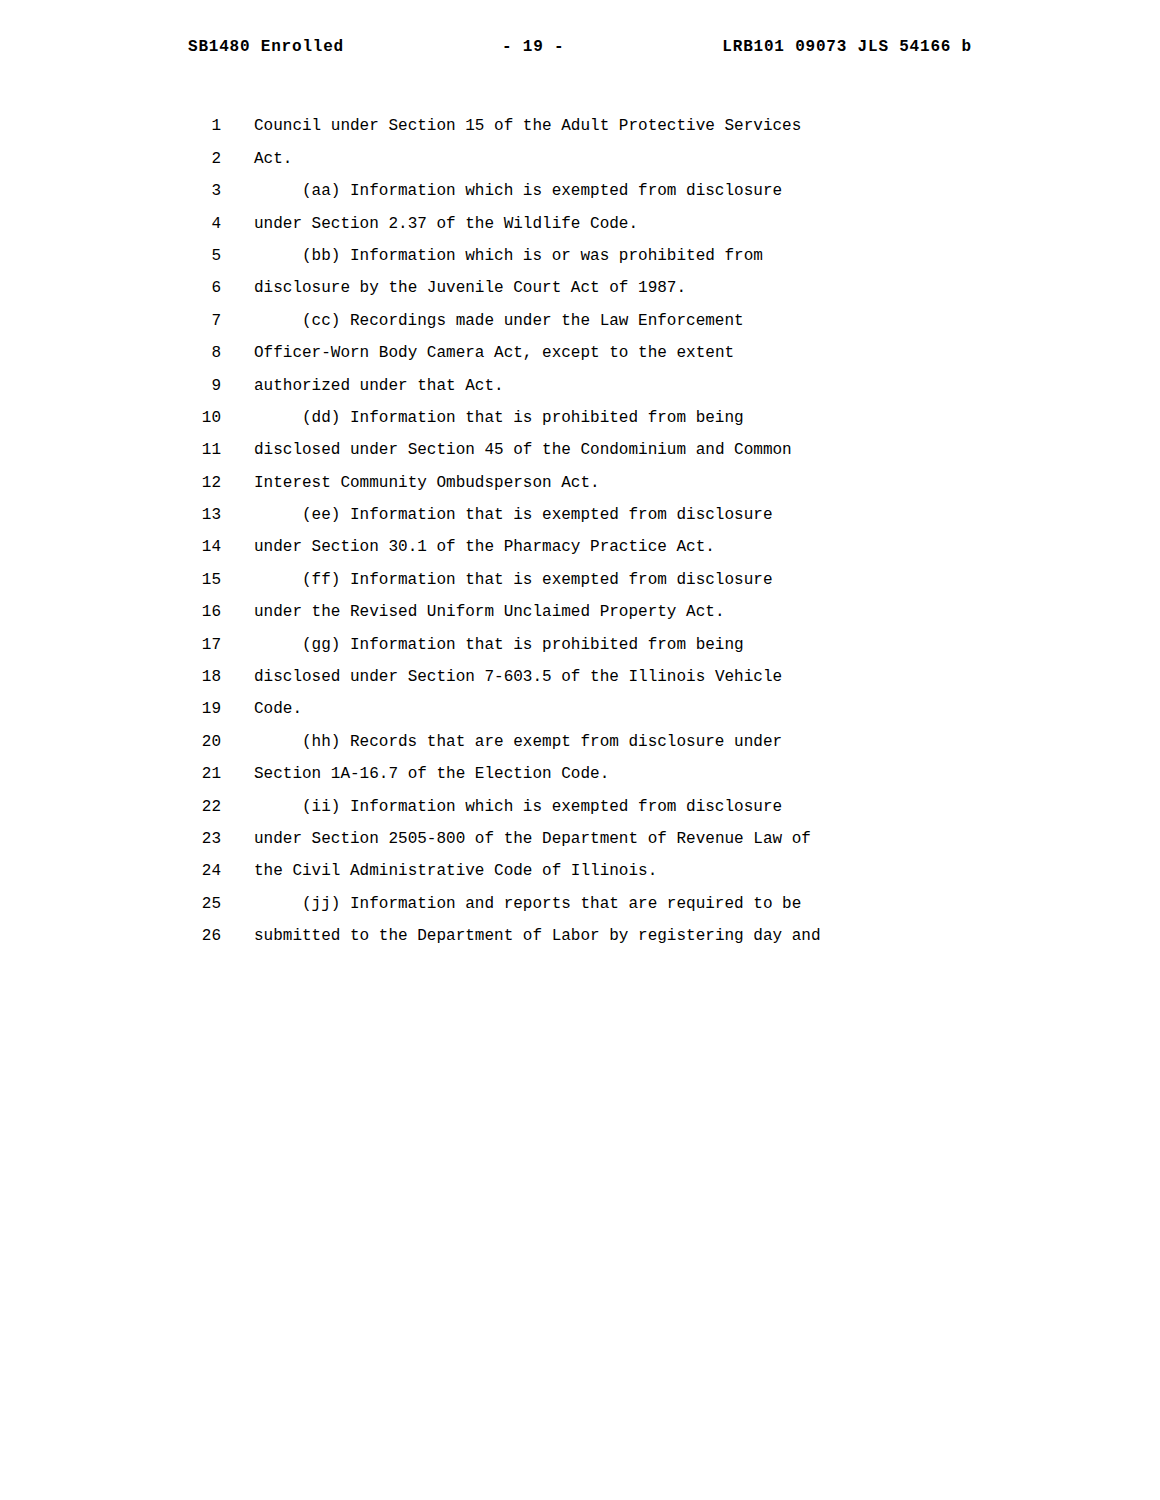SB1480 Enrolled - 19 - LRB101 09073 JLS 54166 b
| 1 | Council under Section 15 of the Adult Protective Services |
| 2 | Act. |
| 3 | (aa) Information which is exempted from disclosure |
| 4 | under Section 2.37 of the Wildlife Code. |
| 5 | (bb) Information which is or was prohibited from |
| 6 | disclosure by the Juvenile Court Act of 1987. |
| 7 | (cc) Recordings made under the Law Enforcement |
| 8 | Officer-Worn Body Camera Act, except to the extent |
| 9 | authorized under that Act. |
| 10 | (dd) Information that is prohibited from being |
| 11 | disclosed under Section 45 of the Condominium and Common |
| 12 | Interest Community Ombudsperson Act. |
| 13 | (ee) Information that is exempted from disclosure |
| 14 | under Section 30.1 of the Pharmacy Practice Act. |
| 15 | (ff) Information that is exempted from disclosure |
| 16 | under the Revised Uniform Unclaimed Property Act. |
| 17 | (gg) Information that is prohibited from being |
| 18 | disclosed under Section 7-603.5 of the Illinois Vehicle |
| 19 | Code. |
| 20 | (hh) Records that are exempt from disclosure under |
| 21 | Section 1A-16.7 of the Election Code. |
| 22 | (ii) Information which is exempted from disclosure |
| 23 | under Section 2505-800 of the Department of Revenue Law of |
| 24 | the Civil Administrative Code of Illinois. |
| 25 | (jj) Information and reports that are required to be |
| 26 | submitted to the Department of Labor by registering day and |